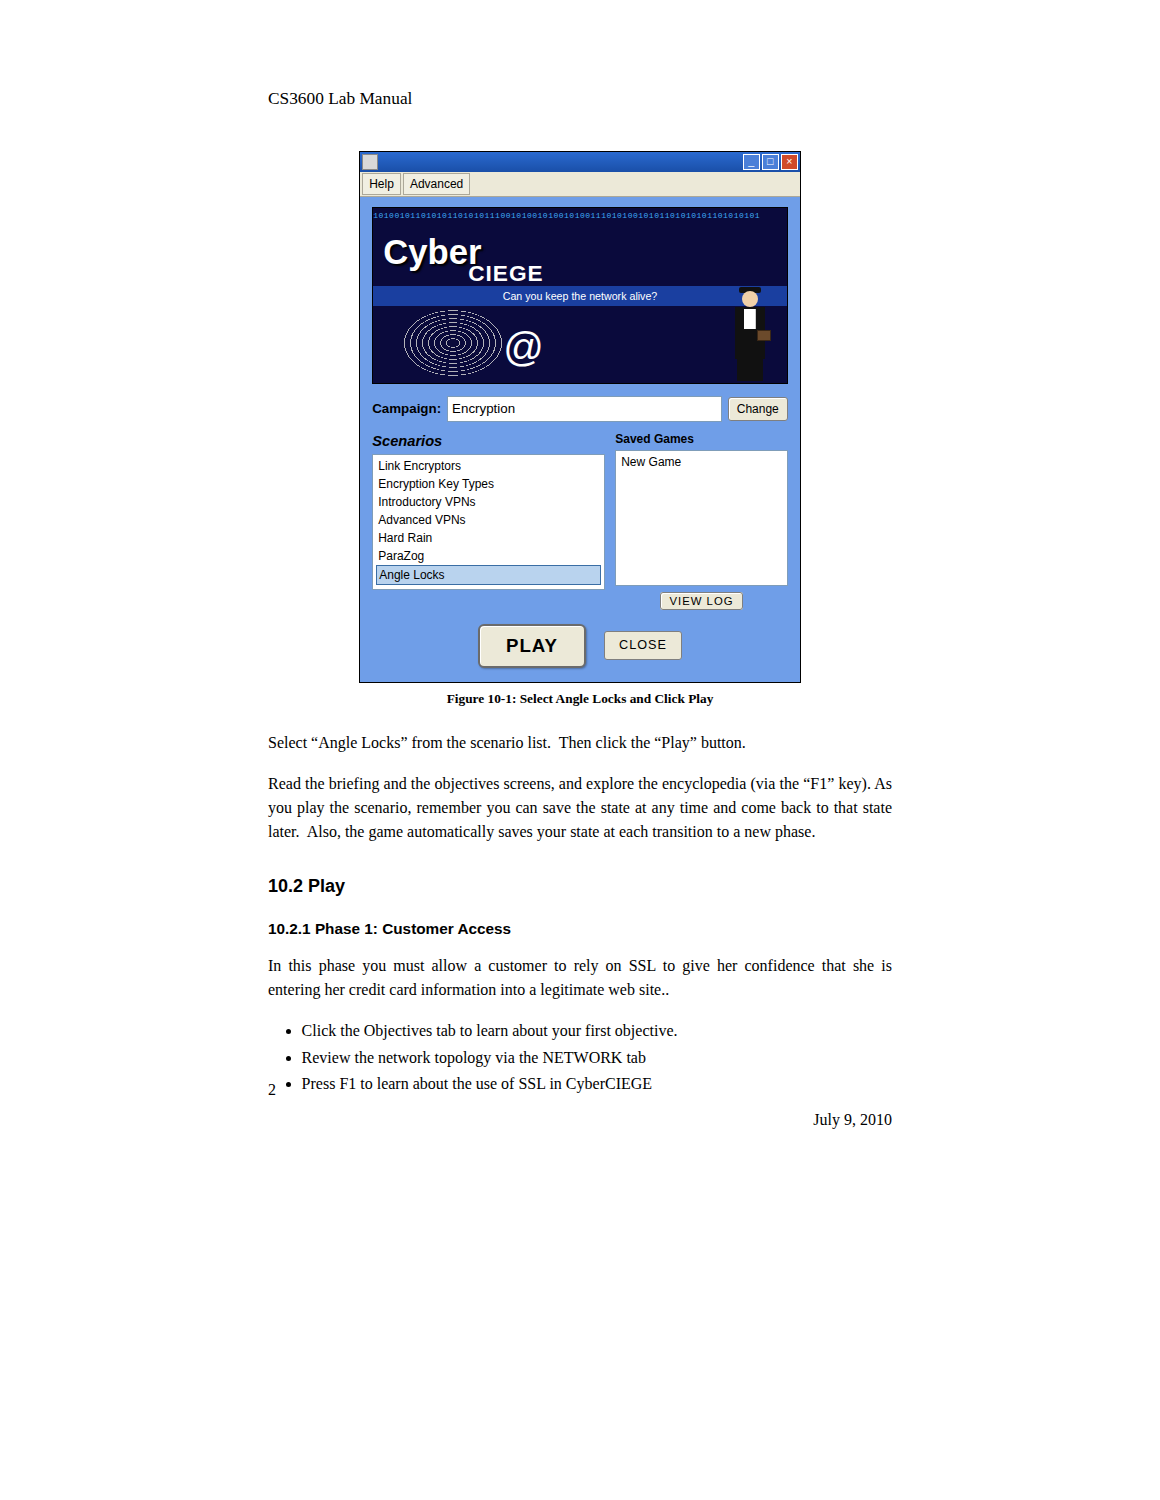CS3600 Lab Manual
_□×
Help Advanced
1010010110101011010101110010100101001010011101010010101101010101101010101
Cyber
CIEGE
Can you keep the network alive?
@
Campaign: Encryption Change
Scenarios
Link Encryptors
Encryption Key Types
Introductory VPNs
Advanced VPNs
Hard Rain
ParaZog
Angle Locks
Saved Games
New Game
VIEW LOG
PLAY CLOSE
Figure 10-1: Select Angle Locks and Click Play
Select “Angle Locks” from the scenario list. Then click the “Play” button.
Read the briefing and the objectives screens, and explore the encyclopedia (via the “F1” key). As you play the scenario, remember you can save the state at any time and come back to that state later. Also, the game automatically saves your state at each transition to a new phase.
10.2 Play
10.2.1 Phase 1: Customer Access
In this phase you must allow a customer to rely on SSL to give her confidence that she is entering her credit card information into a legitimate web site..
Click the Objectives tab to learn about your first objective.
Review the network topology via the NETWORK tab
Press F1 to learn about the use of SSL in CyberCIEGE
2
July 9, 2010